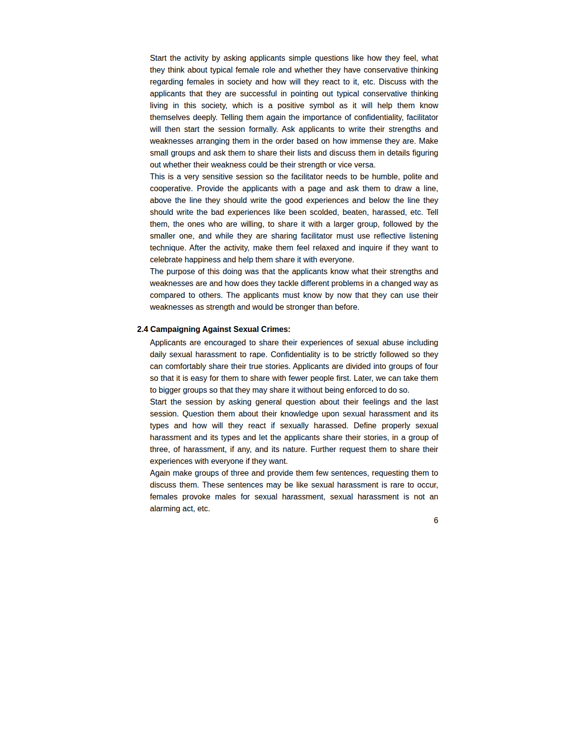Start the activity by asking applicants simple questions like how they feel, what they think about typical female role and whether they have conservative thinking regarding females in society and how will they react to it, etc. Discuss with the applicants that they are successful in pointing out typical conservative thinking living in this society, which is a positive symbol as it will help them know themselves deeply. Telling them again the importance of confidentiality, facilitator will then start the session formally. Ask applicants to write their strengths and weaknesses arranging them in the order based on how immense they are. Make small groups and ask them to share their lists and discuss them in details figuring out whether their weakness could be their strength or vice versa.
This is a very sensitive session so the facilitator needs to be humble, polite and cooperative. Provide the applicants with a page and ask them to draw a line, above the line they should write the good experiences and below the line they should write the bad experiences like been scolded, beaten, harassed, etc. Tell them, the ones who are willing, to share it with a larger group, followed by the smaller one, and while they are sharing facilitator must use reflective listening technique. After the activity, make them feel relaxed and inquire if they want to celebrate happiness and help them share it with everyone.
The purpose of this doing was that the applicants know what their strengths and weaknesses are and how does they tackle different problems in a changed way as compared to others. The applicants must know by now that they can use their weaknesses as strength and would be stronger than before.
2.4 Campaigning Against Sexual Crimes:
Applicants are encouraged to share their experiences of sexual abuse including daily sexual harassment to rape. Confidentiality is to be strictly followed so they can comfortably share their true stories. Applicants are divided into groups of four so that it is easy for them to share with fewer people first. Later, we can take them to bigger groups so that they may share it without being enforced to do so.
Start the session by asking general question about their feelings and the last session. Question them about their knowledge upon sexual harassment and its types and how will they react if sexually harassed. Define properly sexual harassment and its types and let the applicants share their stories, in a group of three, of harassment, if any, and its nature. Further request them to share their experiences with everyone if they want.
Again make groups of three and provide them few sentences, requesting them to discuss them. These sentences may be like sexual harassment is rare to occur, females provoke males for sexual harassment, sexual harassment is not an alarming act, etc.
6